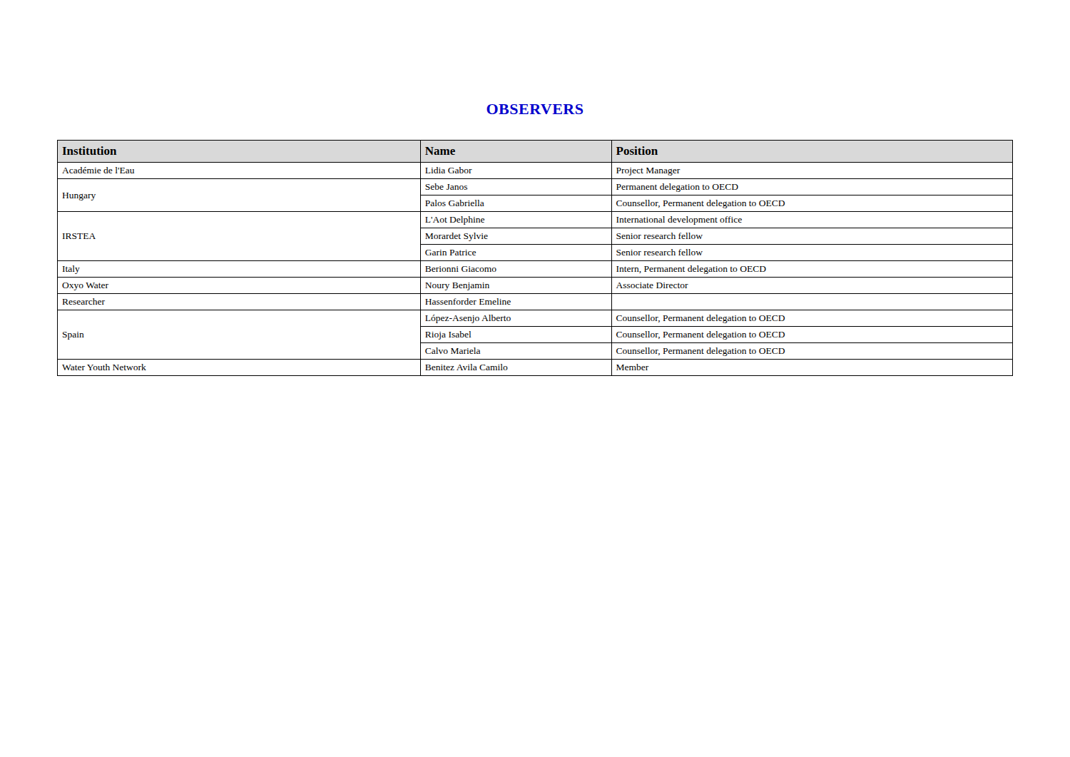OBSERVERS
| Institution | Name | Position |
| --- | --- | --- |
| Académie de l'Eau | Lidia Gabor | Project Manager |
| Hungary | Sebe Janos | Permanent delegation to OECD |
| Palos Gabriella | Counsellor, Permanent delegation to OECD |
| IRSTEA | L'Aot Delphine | International development office |
| Morardet Sylvie | Senior research fellow |
| Garin Patrice | Senior research fellow |
| Italy | Berionni Giacomo | Intern, Permanent delegation to OECD |
| Oxyo Water | Noury Benjamin | Associate Director |
| Researcher | Hassenforder Emeline | |
| Spain | López-Asenjo Alberto | Counsellor, Permanent delegation to OECD |
| Rioja Isabel | Counsellor, Permanent delegation to OECD |
| Calvo Mariela | Counsellor, Permanent delegation to OECD |
| Water Youth Network | Benitez Avila Camilo | Member |